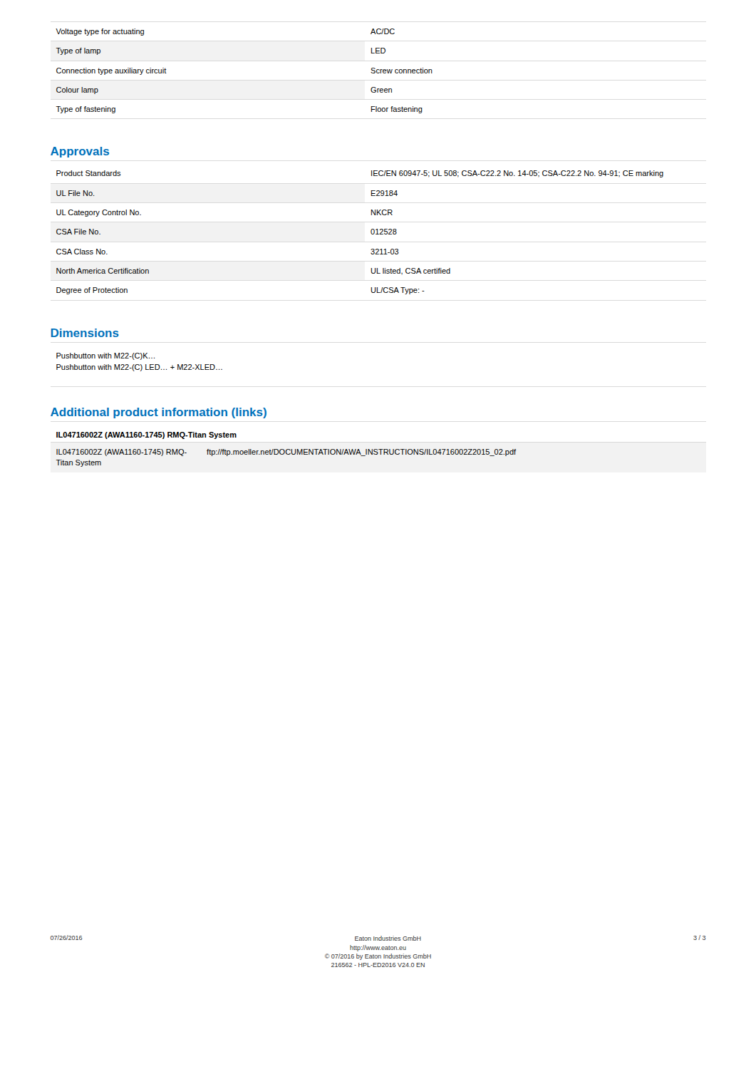| Voltage type for actuating | | AC/DC |
| Type of lamp | | LED |
| Connection type auxiliary circuit | | Screw connection |
| Colour lamp | | Green |
| Type of fastening | | Floor fastening |
Approvals
| Product Standards | | IEC/EN 60947-5; UL 508; CSA-C22.2 No. 14-05; CSA-C22.2 No. 94-91; CE marking |
| UL File No. | | E29184 |
| UL Category Control No. | | NKCR |
| CSA File No. | | 012528 |
| CSA Class No. | | 3211-03 |
| North America Certification | | UL listed, CSA certified |
| Degree of Protection | | UL/CSA Type: - |
Dimensions
Pushbutton with M22-(C)K…
Pushbutton with M22-(C) LED… + M22-XLED…
Additional product information (links)
IL04716002Z (AWA1160-1745) RMQ-Titan System
| IL04716002Z (AWA1160-1745) RMQ-Titan System | ftp://ftp.moeller.net/DOCUMENTATION/AWA_INSTRUCTIONS/IL04716002Z2015_02.pdf |
07/26/2016
3 / 3
Eaton Industries GmbH
http://www.eaton.eu
© 07/2016 by Eaton Industries GmbH
216562 - HPL-ED2016 V24.0 EN